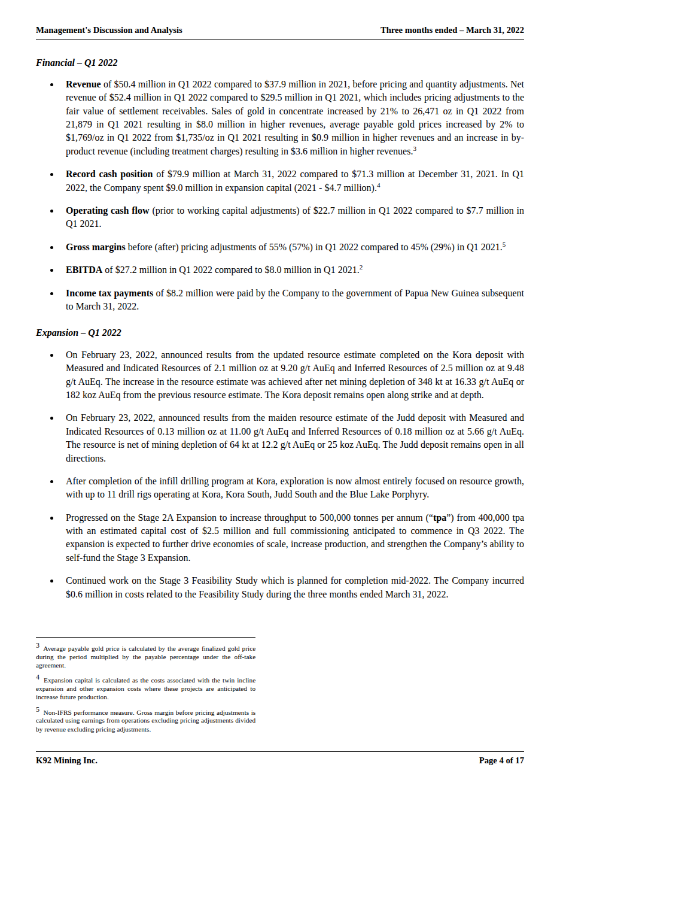Management's Discussion and Analysis Three months ended – March 31, 2022
Financial – Q1 2022
Revenue of $50.4 million in Q1 2022 compared to $37.9 million in 2021, before pricing and quantity adjustments. Net revenue of $52.4 million in Q1 2022 compared to $29.5 million in Q1 2021, which includes pricing adjustments to the fair value of settlement receivables. Sales of gold in concentrate increased by 21% to 26,471 oz in Q1 2022 from 21,879 in Q1 2021 resulting in $8.0 million in higher revenues, average payable gold prices increased by 2% to $1,769/oz in Q1 2022 from $1,735/oz in Q1 2021 resulting in $0.9 million in higher revenues and an increase in by-product revenue (including treatment charges) resulting in $3.6 million in higher revenues.3
Record cash position of $79.9 million at March 31, 2022 compared to $71.3 million at December 31, 2021. In Q1 2022, the Company spent $9.0 million in expansion capital (2021 - $4.7 million).4
Operating cash flow (prior to working capital adjustments) of $22.7 million in Q1 2022 compared to $7.7 million in Q1 2021.
Gross margins before (after) pricing adjustments of 55% (57%) in Q1 2022 compared to 45% (29%) in Q1 2021.5
EBITDA of $27.2 million in Q1 2022 compared to $8.0 million in Q1 2021.2
Income tax payments of $8.2 million were paid by the Company to the government of Papua New Guinea subsequent to March 31, 2022.
Expansion – Q1 2022
On February 23, 2022, announced results from the updated resource estimate completed on the Kora deposit with Measured and Indicated Resources of 2.1 million oz at 9.20 g/t AuEq and Inferred Resources of 2.5 million oz at 9.48 g/t AuEq. The increase in the resource estimate was achieved after net mining depletion of 348 kt at 16.33 g/t AuEq or 182 koz AuEq from the previous resource estimate. The Kora deposit remains open along strike and at depth.
On February 23, 2022, announced results from the maiden resource estimate of the Judd deposit with Measured and Indicated Resources of 0.13 million oz at 11.00 g/t AuEq and Inferred Resources of 0.18 million oz at 5.66 g/t AuEq. The resource is net of mining depletion of 64 kt at 12.2 g/t AuEq or 25 koz AuEq. The Judd deposit remains open in all directions.
After completion of the infill drilling program at Kora, exploration is now almost entirely focused on resource growth, with up to 11 drill rigs operating at Kora, Kora South, Judd South and the Blue Lake Porphyry.
Progressed on the Stage 2A Expansion to increase throughput to 500,000 tonnes per annum (“tpa”) from 400,000 tpa with an estimated capital cost of $2.5 million and full commissioning anticipated to commence in Q3 2022. The expansion is expected to further drive economies of scale, increase production, and strengthen the Company’s ability to self-fund the Stage 3 Expansion.
Continued work on the Stage 3 Feasibility Study which is planned for completion mid-2022. The Company incurred $0.6 million in costs related to the Feasibility Study during the three months ended March 31, 2022.
3 Average payable gold price is calculated by the average finalized gold price during the period multiplied by the payable percentage under the off-take agreement.
4 Expansion capital is calculated as the costs associated with the twin incline expansion and other expansion costs where these projects are anticipated to increase future production.
5 Non-IFRS performance measure. Gross margin before pricing adjustments is calculated using earnings from operations excluding pricing adjustments divided by revenue excluding pricing adjustments.
K92 Mining Inc. Page 4 of 17